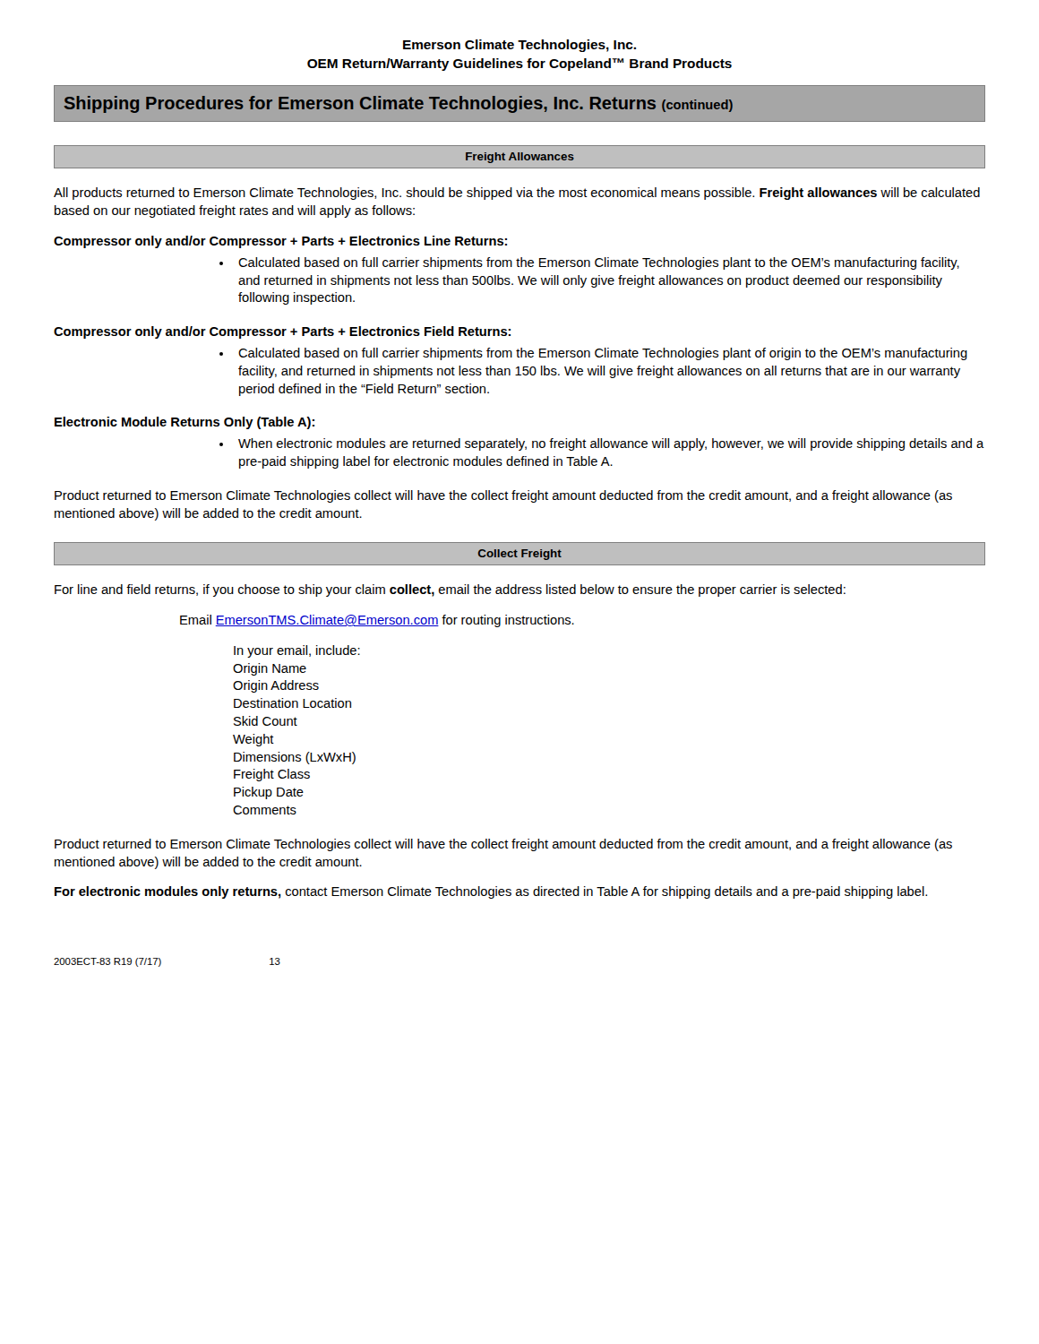Emerson Climate Technologies, Inc.
OEM Return/Warranty Guidelines for Copeland™ Brand Products
Shipping Procedures for Emerson Climate Technologies, Inc. Returns (continued)
Freight Allowances
All products returned to Emerson Climate Technologies, Inc. should be shipped via the most economical means possible. Freight allowances will be calculated based on our negotiated freight rates and will apply as follows:
Compressor only and/or Compressor + Parts + Electronics Line Returns:
Calculated based on full carrier shipments from the Emerson Climate Technologies plant to the OEM’s manufacturing facility, and returned in shipments not less than 500lbs. We will only give freight allowances on product deemed our responsibility following inspection.
Compressor only and/or Compressor + Parts + Electronics Field Returns:
Calculated based on full carrier shipments from the Emerson Climate Technologies plant of origin to the OEM’s manufacturing facility, and returned in shipments not less than 150 lbs. We will give freight allowances on all returns that are in our warranty period defined in the “Field Return” section.
Electronic Module Returns Only (Table A):
When electronic modules are returned separately, no freight allowance will apply, however, we will provide shipping details and a pre-paid shipping label for electronic modules defined in Table A.
Product returned to Emerson Climate Technologies collect will have the collect freight amount deducted from the credit amount, and a freight allowance (as mentioned above) will be added to the credit amount.
Collect Freight
For line and field returns, if you choose to ship your claim collect, email the address listed below to ensure the proper carrier is selected:
Email EmersonTMS.Climate@Emerson.com for routing instructions.
In your email, include:
Origin Name
Origin Address
Destination Location
Skid Count
Weight
Dimensions (LxWxH)
Freight Class
Pickup Date
Comments
Product returned to Emerson Climate Technologies collect will have the collect freight amount deducted from the credit amount, and a freight allowance (as mentioned above) will be added to the credit amount.
For electronic modules only returns, contact Emerson Climate Technologies as directed in Table A for shipping details and a pre-paid shipping label.
2003ECT-83 R19 (7/17) 13